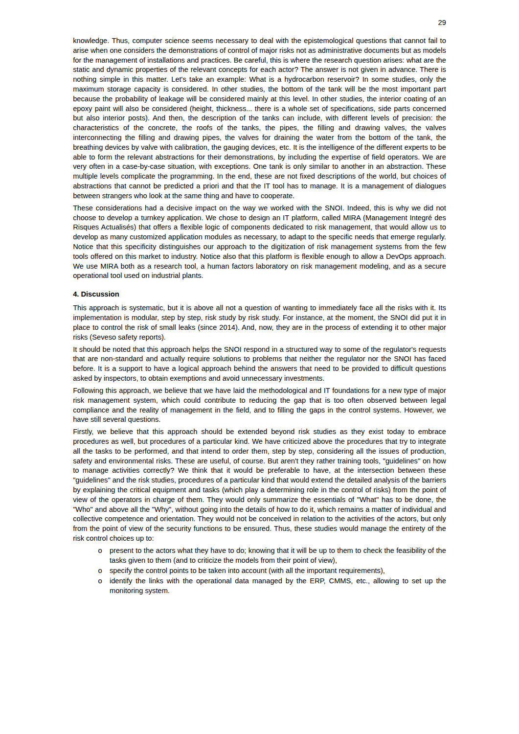29
knowledge. Thus, computer science seems necessary to deal with the epistemological questions that cannot fail to arise when one considers the demonstrations of control of major risks not as administrative documents but as models for the management of installations and practices. Be careful, this is where the research question arises: what are the static and dynamic properties of the relevant concepts for each actor? The answer is not given in advance. There is nothing simple in this matter. Let's take an example: What is a hydrocarbon reservoir? In some studies, only the maximum storage capacity is considered. In other studies, the bottom of the tank will be the most important part because the probability of leakage will be considered mainly at this level. In other studies, the interior coating of an epoxy paint will also be considered (height, thickness... there is a whole set of specifications, side parts concerned but also interior posts). And then, the description of the tanks can include, with different levels of precision: the characteristics of the concrete, the roofs of the tanks, the pipes, the filling and drawing valves, the valves interconnecting the filling and drawing pipes, the valves for draining the water from the bottom of the tank, the breathing devices by valve with calibration, the gauging devices, etc. It is the intelligence of the different experts to be able to form the relevant abstractions for their demonstrations, by including the expertise of field operators. We are very often in a case-by-case situation, with exceptions. One tank is only similar to another in an abstraction. These multiple levels complicate the programming. In the end, these are not fixed descriptions of the world, but choices of abstractions that cannot be predicted a priori and that the IT tool has to manage. It is a management of dialogues between strangers who look at the same thing and have to cooperate.
These considerations had a decisive impact on the way we worked with the SNOI. Indeed, this is why we did not choose to develop a turnkey application. We chose to design an IT platform, called MIRA (Management Integré des Risques Actualisés) that offers a flexible logic of components dedicated to risk management, that would allow us to develop as many customized application modules as necessary, to adapt to the specific needs that emerge regularly. Notice that this specificity distinguishes our approach to the digitization of risk management systems from the few tools offered on this market to industry. Notice also that this platform is flexible enough to allow a DevOps approach. We use MIRA both as a research tool, a human factors laboratory on risk management modeling, and as a secure operational tool used on industrial plants.
4. Discussion
This approach is systematic, but it is above all not a question of wanting to immediately face all the risks with it. Its implementation is modular, step by step, risk study by risk study. For instance, at the moment, the SNOI did put it in place to control the risk of small leaks (since 2014). And, now, they are in the process of extending it to other major risks (Seveso safety reports).
It should be noted that this approach helps the SNOI respond in a structured way to some of the regulator's requests that are non-standard and actually require solutions to problems that neither the regulator nor the SNOI has faced before. It is a support to have a logical approach behind the answers that need to be provided to difficult questions asked by inspectors, to obtain exemptions and avoid unnecessary investments.
Following this approach, we believe that we have laid the methodological and IT foundations for a new type of major risk management system, which could contribute to reducing the gap that is too often observed between legal compliance and the reality of management in the field, and to filling the gaps in the control systems. However, we have still several questions.
Firstly, we believe that this approach should be extended beyond risk studies as they exist today to embrace procedures as well, but procedures of a particular kind. We have criticized above the procedures that try to integrate all the tasks to be performed, and that intend to order them, step by step, considering all the issues of production, safety and environmental risks. These are useful, of course. But aren't they rather training tools, "guidelines" on how to manage activities correctly? We think that it would be preferable to have, at the intersection between these "guidelines" and the risk studies, procedures of a particular kind that would extend the detailed analysis of the barriers by explaining the critical equipment and tasks (which play a determining role in the control of risks) from the point of view of the operators in charge of them. They would only summarize the essentials of "What" has to be done, the "Who" and above all the "Why", without going into the details of how to do it, which remains a matter of individual and collective competence and orientation. They would not be conceived in relation to the activities of the actors, but only from the point of view of the security functions to be ensured. Thus, these studies would manage the entirety of the risk control choices up to:
present to the actors what they have to do; knowing that it will be up to them to check the feasibility of the tasks given to them (and to criticize the models from their point of view),
specify the control points to be taken into account (with all the important requirements),
identify the links with the operational data managed by the ERP, CMMS, etc., allowing to set up the monitoring system.